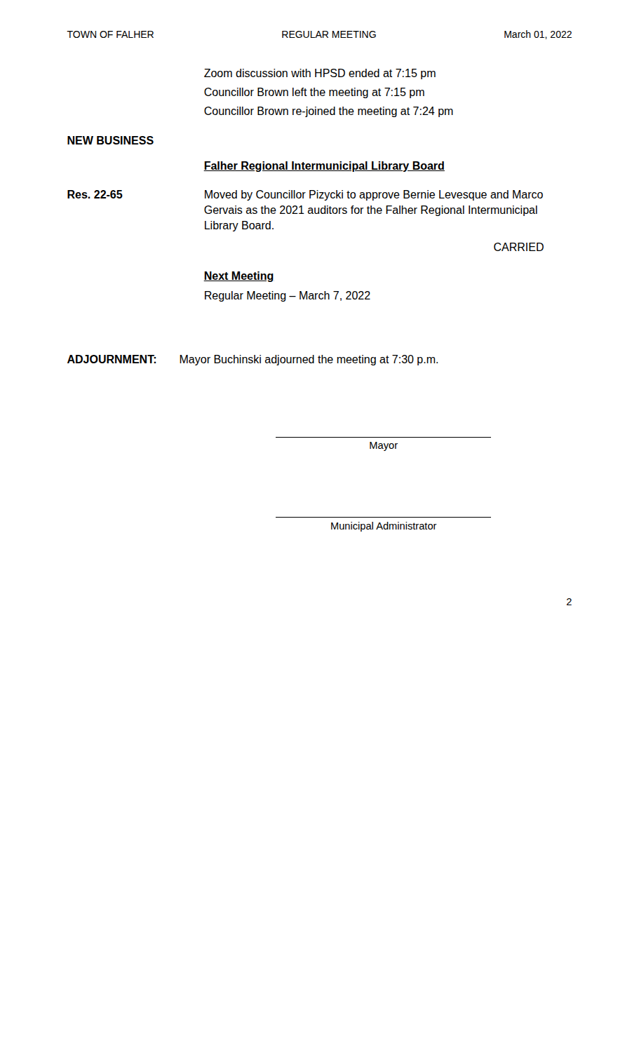TOWN OF FALHER
REGULAR MEETING
March 01, 2022
Zoom discussion with HPSD ended at 7:15 pm
Councillor Brown left the meeting at 7:15 pm
Councillor Brown re-joined the meeting at 7:24 pm
NEW BUSINESS
Falher Regional Intermunicipal Library Board
Res. 22-65
Moved by Councillor Pizycki to approve Bernie Levesque and Marco Gervais as the 2021 auditors for the Falher Regional Intermunicipal Library Board.
CARRIED
Next Meeting
Regular Meeting – March 7, 2022
ADJOURNMENT:
Mayor Buchinski adjourned the meeting at 7:30 p.m.
Mayor
Municipal Administrator
2